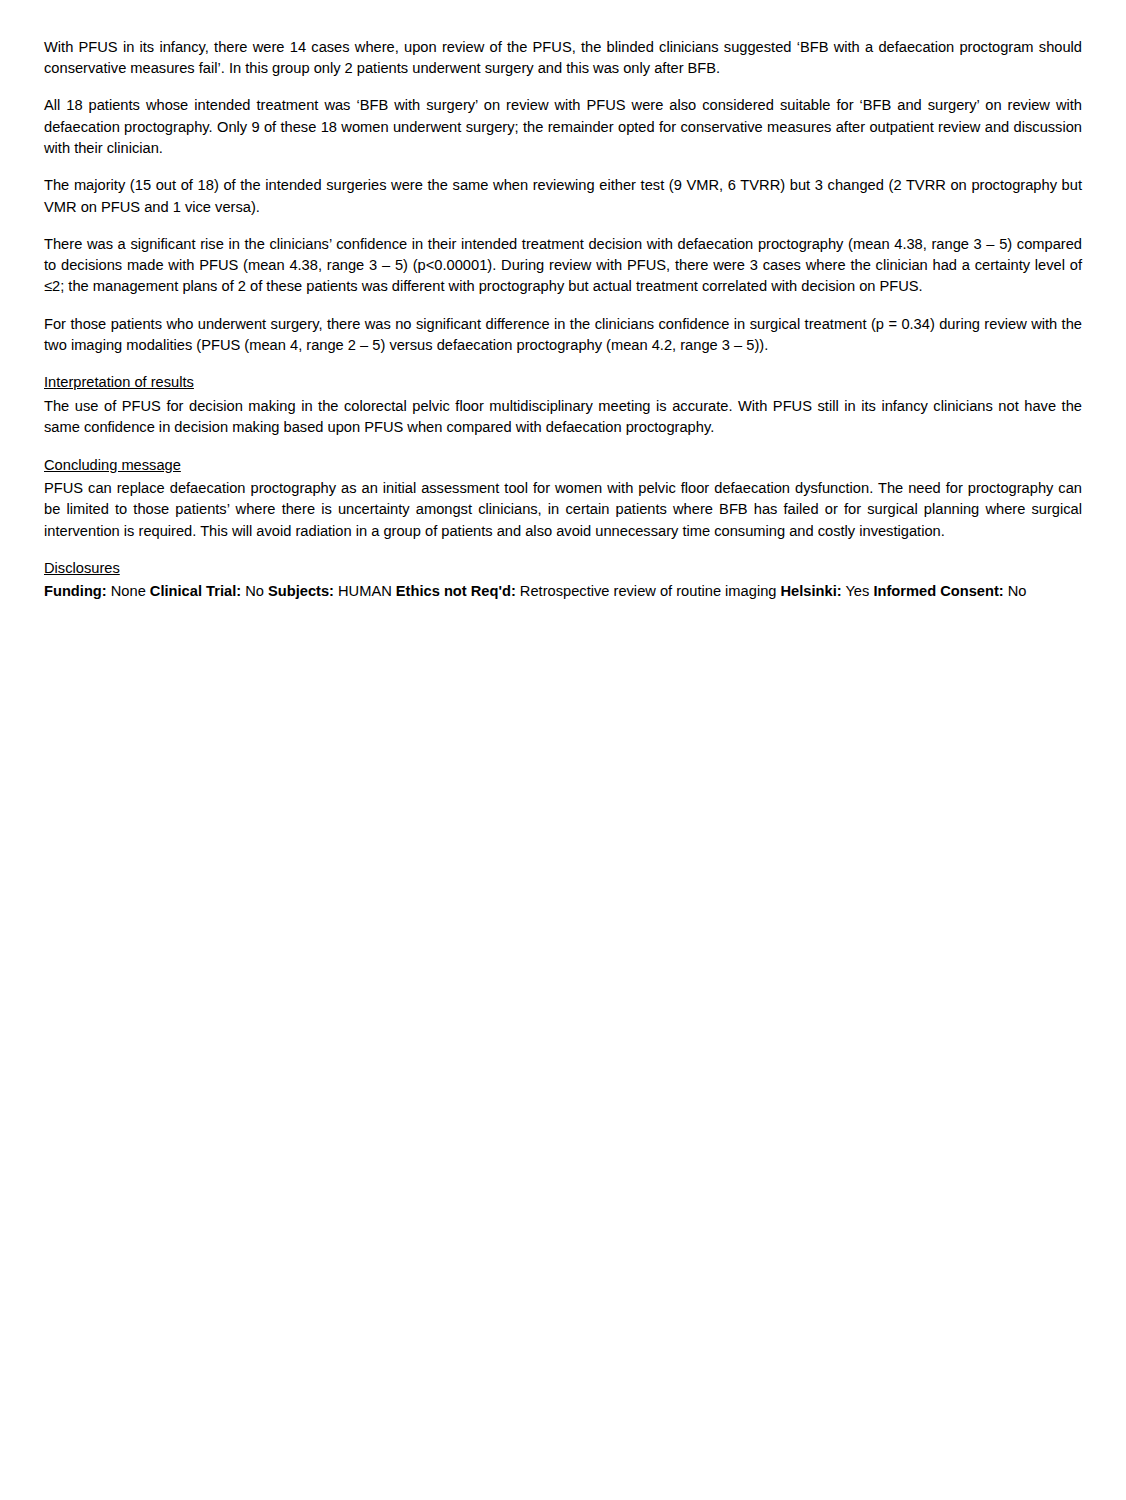With PFUS in its infancy, there were 14 cases where, upon review of the PFUS, the blinded clinicians suggested ‘BFB with a defaecation proctogram should conservative measures fail’. In this group only 2 patients underwent surgery and this was only after BFB.
All 18 patients whose intended treatment was ‘BFB with surgery’ on review with PFUS were also considered suitable for ‘BFB and surgery’ on review with defaecation proctography. Only 9 of these 18 women underwent surgery; the remainder opted for conservative measures after outpatient review and discussion with their clinician.
The majority (15 out of 18) of the intended surgeries were the same when reviewing either test (9 VMR, 6 TVRR) but 3 changed (2 TVRR on proctography but VMR on PFUS and 1 vice versa).
There was a significant rise in the clinicians’ confidence in their intended treatment decision with defaecation proctography (mean 4.38, range 3 – 5) compared to decisions made with PFUS (mean 4.38, range 3 – 5) (p<0.00001). During review with PFUS, there were 3 cases where the clinician had a certainty level of ≤2; the management plans of 2 of these patients was different with proctography but actual treatment correlated with decision on PFUS.
For those patients who underwent surgery, there was no significant difference in the clinicians confidence in surgical treatment (p = 0.34) during review with the two imaging modalities (PFUS (mean 4, range 2 – 5) versus defaecation proctography (mean 4.2, range 3 – 5)).
Interpretation of results
The use of PFUS for decision making in the colorectal pelvic floor multidisciplinary meeting is accurate. With PFUS still in its infancy clinicians not have the same confidence in decision making based upon PFUS when compared with defaecation proctography.
Concluding message
PFUS can replace defaecation proctography as an initial assessment tool for women with pelvic floor defaecation dysfunction. The need for proctography can be limited to those patients’ where there is uncertainty amongst clinicians, in certain patients where BFB has failed or for surgical planning where surgical intervention is required. This will avoid radiation in a group of patients and also avoid unnecessary time consuming and costly investigation.
Disclosures
Funding: None Clinical Trial: No Subjects: HUMAN Ethics not Req'd: Retrospective review of routine imaging Helsinki: Yes Informed Consent: No